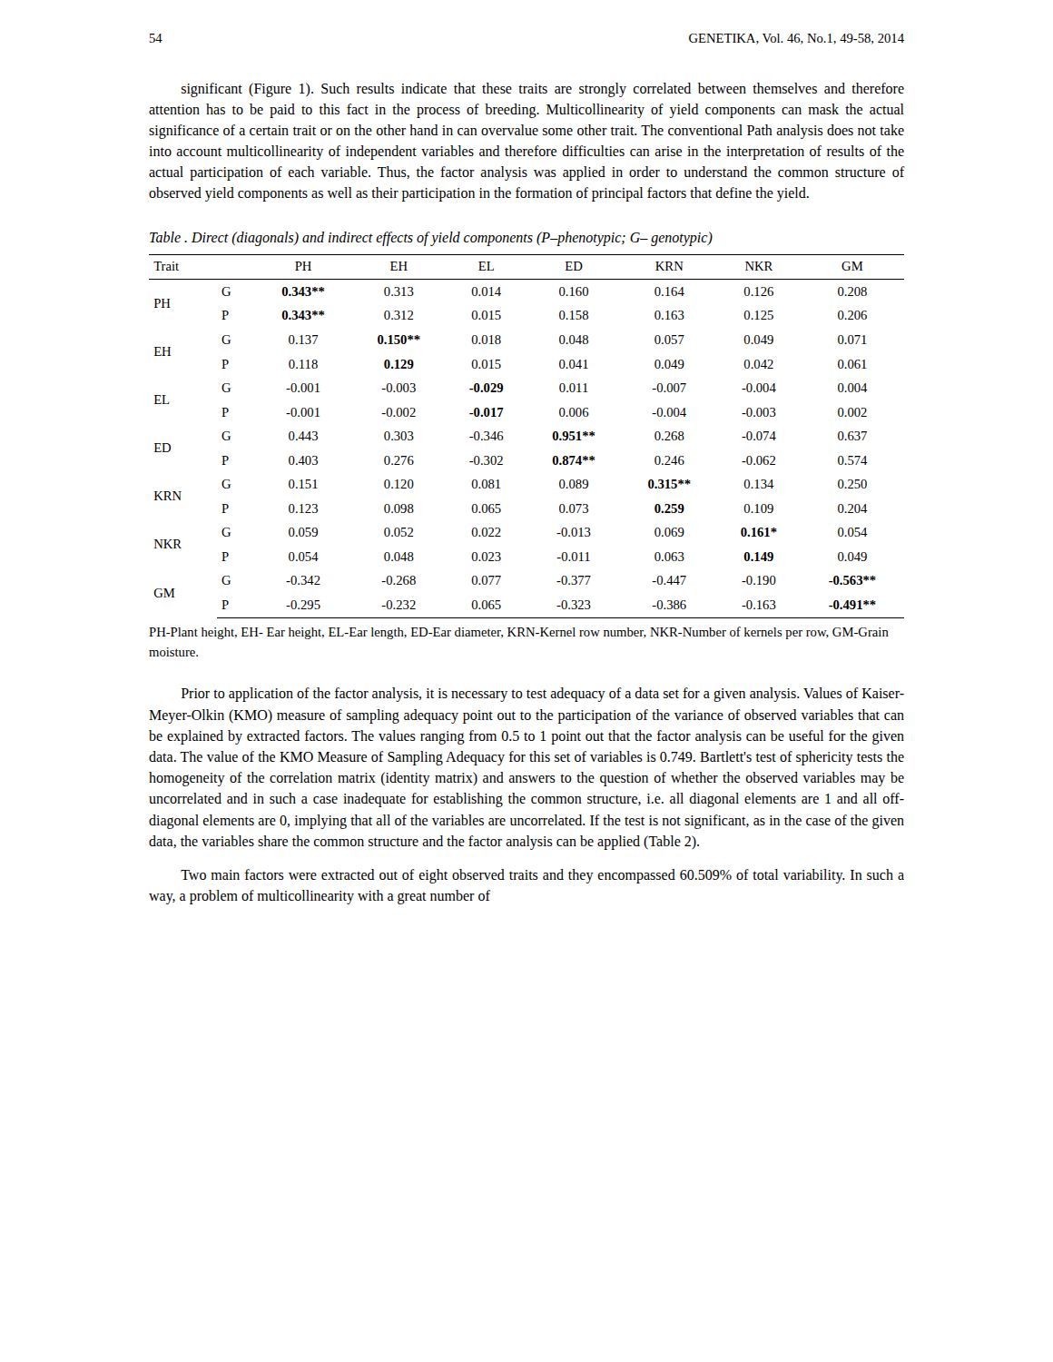54 GENETIKA, Vol. 46, No.1, 49-58, 2014
significant (Figure 1). Such results indicate that these traits are strongly correlated between themselves and therefore attention has to be paid to this fact in the process of breeding. Multicollinearity of yield components can mask the actual significance of a certain trait or on the other hand in can overvalue some other trait. The conventional Path analysis does not take into account multicollinearity of independent variables and therefore difficulties can arise in the interpretation of results of the actual participation of each variable. Thus, the factor analysis was applied in order to understand the common structure of observed yield components as well as their participation in the formation of principal factors that define the yield.
Table . Direct (diagonals) and indirect effects of yield components (P–phenotypic; G– genotypic)
| Trait | PH | EH | EL | ED | KRN | NKR | GM |
| --- | --- | --- | --- | --- | --- | --- | --- |
| PH | G | 0.343** | 0.313 | 0.014 | 0.160 | 0.164 | 0.126 | 0.208 |
| P | 0.343** | 0.312 | 0.015 | 0.158 | 0.163 | 0.125 | 0.206 |
| EH | G | 0.137 | 0.150** | 0.018 | 0.048 | 0.057 | 0.049 | 0.071 |
| P | 0.118 | 0.129 | 0.015 | 0.041 | 0.049 | 0.042 | 0.061 |
| EL | G | -0.001 | -0.003 | -0.029 | 0.011 | -0.007 | -0.004 | 0.004 |
| P | -0.001 | -0.002 | -0.017 | 0.006 | -0.004 | -0.003 | 0.002 |
| ED | G | 0.443 | 0.303 | -0.346 | 0.951** | 0.268 | -0.074 | 0.637 |
| P | 0.403 | 0.276 | -0.302 | 0.874** | 0.246 | -0.062 | 0.574 |
| KRN | G | 0.151 | 0.120 | 0.081 | 0.089 | 0.315** | 0.134 | 0.250 |
| P | 0.123 | 0.098 | 0.065 | 0.073 | 0.259 | 0.109 | 0.204 |
| NKR | G | 0.059 | 0.052 | 0.022 | -0.013 | 0.069 | 0.161* | 0.054 |
| P | 0.054 | 0.048 | 0.023 | -0.011 | 0.063 | 0.149 | 0.049 |
| GM | G | -0.342 | -0.268 | 0.077 | -0.377 | -0.447 | -0.190 | -0.563** |
| P | -0.295 | -0.232 | 0.065 | -0.323 | -0.386 | -0.163 | -0.491** |
PH-Plant height, EH- Ear height, EL-Ear length, ED-Ear diameter, KRN-Kernel row number, NKR-Number of kernels per row, GM-Grain moisture.
Prior to application of the factor analysis, it is necessary to test adequacy of a data set for a given analysis. Values of Kaiser-Meyer-Olkin (KMO) measure of sampling adequacy point out to the participation of the variance of observed variables that can be explained by extracted factors. The values ranging from 0.5 to 1 point out that the factor analysis can be useful for the given data. The value of the KMO Measure of Sampling Adequacy for this set of variables is 0.749. Bartlett's test of sphericity tests the homogeneity of the correlation matrix (identity matrix) and answers to the question of whether the observed variables may be uncorrelated and in such a case inadequate for establishing the common structure, i.e. all diagonal elements are 1 and all off-diagonal elements are 0, implying that all of the variables are uncorrelated. If the test is not significant, as in the case of the given data, the variables share the common structure and the factor analysis can be applied (Table 2).
Two main factors were extracted out of eight observed traits and they encompassed 60.509% of total variability. In such a way, a problem of multicollinearity with a great number of